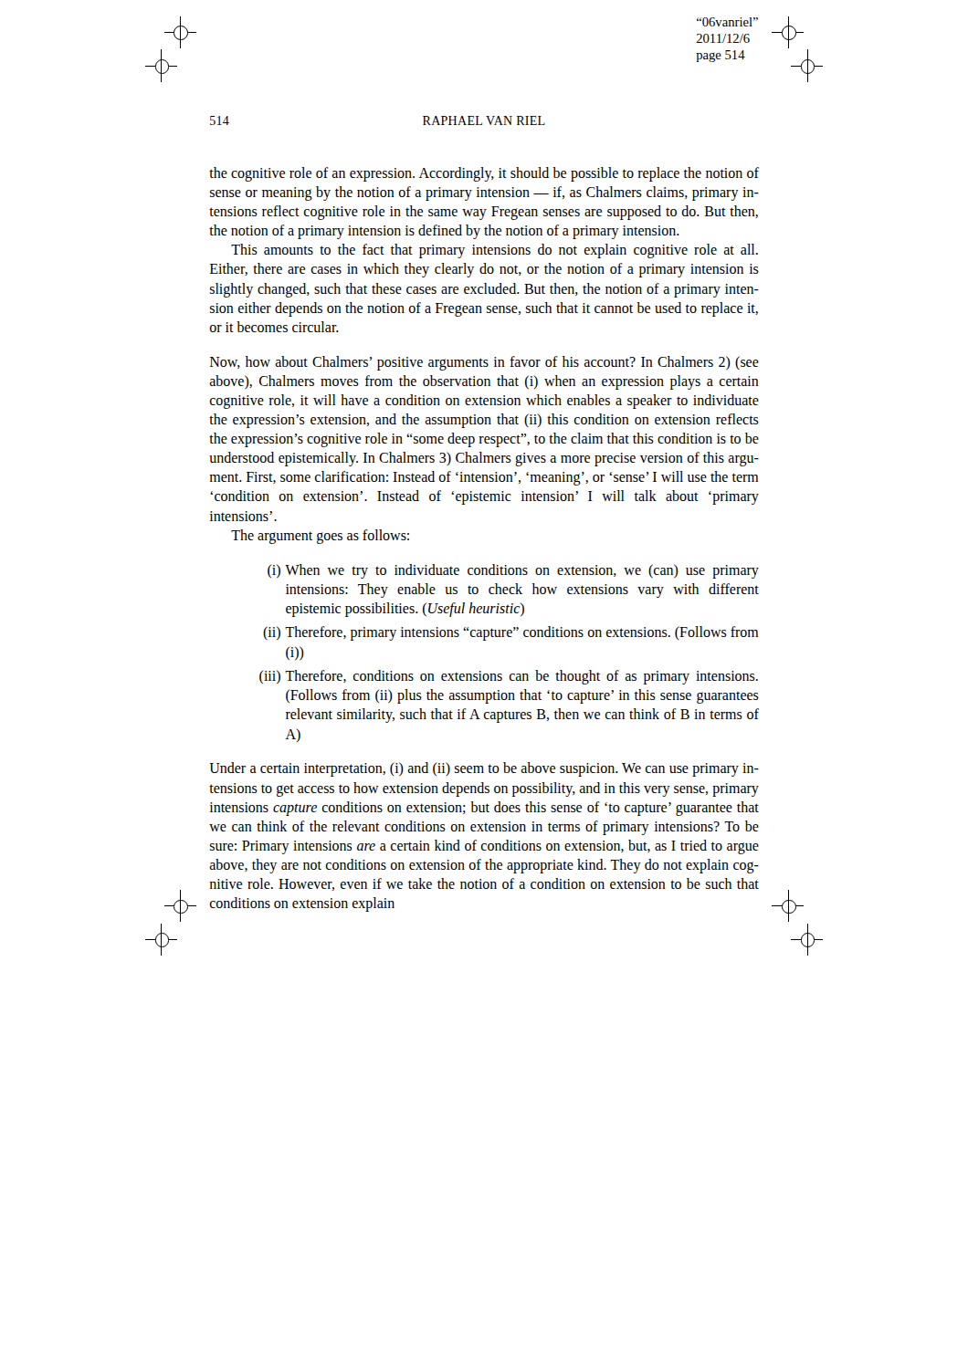“06vanriel”
2011/12/6
page 514
514 RAPHAEL VAN RIEL
the cognitive role of an expression. Accordingly, it should be possible to replace the notion of sense or meaning by the notion of a primary intension — if, as Chalmers claims, primary intensions reflect cognitive role in the same way Fregean senses are supposed to do. But then, the notion of a primary intension is defined by the notion of a primary intension.
This amounts to the fact that primary intensions do not explain cognitive role at all. Either, there are cases in which they clearly do not, or the notion of a primary intension is slightly changed, such that these cases are excluded. But then, the notion of a primary intension either depends on the notion of a Fregean sense, such that it cannot be used to replace it, or it becomes circular.
Now, how about Chalmers’ positive arguments in favor of his account? In Chalmers 2) (see above), Chalmers moves from the observation that (i) when an expression plays a certain cognitive role, it will have a condition on extension which enables a speaker to individuate the expression’s extension, and the assumption that (ii) this condition on extension reflects the expression’s cognitive role in “some deep respect”, to the claim that this condition is to be understood epistemically. In Chalmers 3) Chalmers gives a more precise version of this argument. First, some clarification: Instead of ‘intension’, ‘meaning’, or ‘sense’ I will use the term ‘condition on extension’. Instead of ‘epistemic intension’ I will talk about ‘primary intensions’.
The argument goes as follows:
(i) When we try to individuate conditions on extension, we (can) use primary intensions: They enable us to check how extensions vary with different epistemic possibilities. (Useful heuristic)
(ii) Therefore, primary intensions “capture” conditions on extensions. (Follows from (i))
(iii) Therefore, conditions on extensions can be thought of as primary intensions. (Follows from (ii) plus the assumption that ‘to capture’ in this sense guarantees relevant similarity, such that if A captures B, then we can think of B in terms of A)
Under a certain interpretation, (i) and (ii) seem to be above suspicion. We can use primary intensions to get access to how extension depends on possibility, and in this very sense, primary intensions capture conditions on extension; but does this sense of ‘to capture’ guarantee that we can think of the relevant conditions on extension in terms of primary intensions? To be sure: Primary intensions are a certain kind of conditions on extension, but, as I tried to argue above, they are not conditions on extension of the appropriate kind. They do not explain cognitive role. However, even if we take the notion of a condition on extension to be such that conditions on extension explain